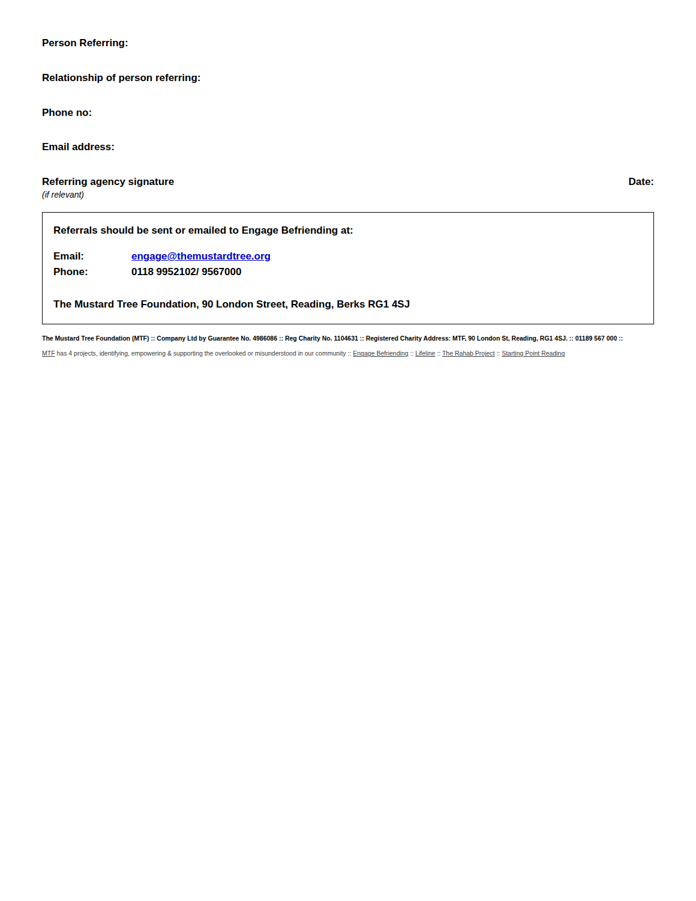Person Referring:
Relationship of person referring:
Phone no:
Email address:
Referring agency signature Date:
(if relevant)
Referrals should be sent or emailed to Engage Befriending at:
| Email: | engage@themustardtree.org |
| Phone: | 0118 9952102/ 9567000 |
The Mustard Tree Foundation, 90 London Street, Reading, Berks RG1 4SJ
The Mustard Tree Foundation (MTF) :: Company Ltd by Guarantee No. 4986086 :: Reg Charity No. 1104631 :: Registered Charity Address: MTF, 90 London St, Reading, RG1 4SJ. :: 01189 567 000 ::
MTF has 4 projects, identifying, empowering & supporting the overlooked or misunderstood in our community :: Engage Befriending :: Lifeline :: The Rahab Project :: Starting Point Reading